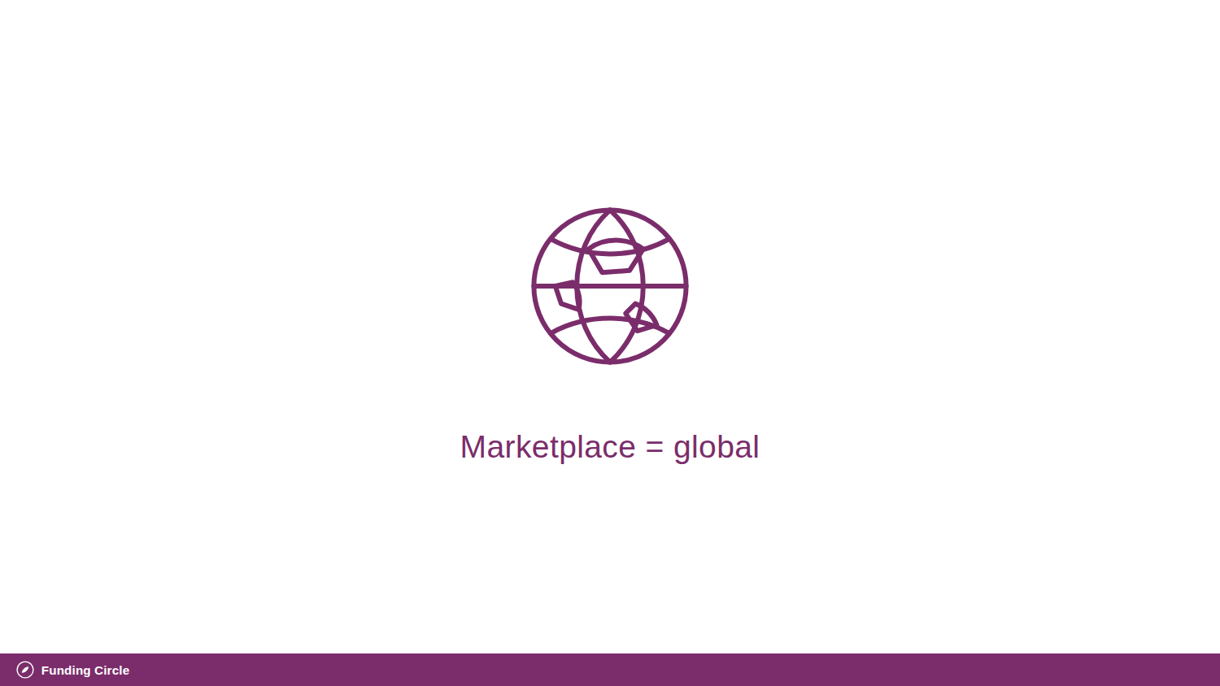Marketplace = global
Funding Circle